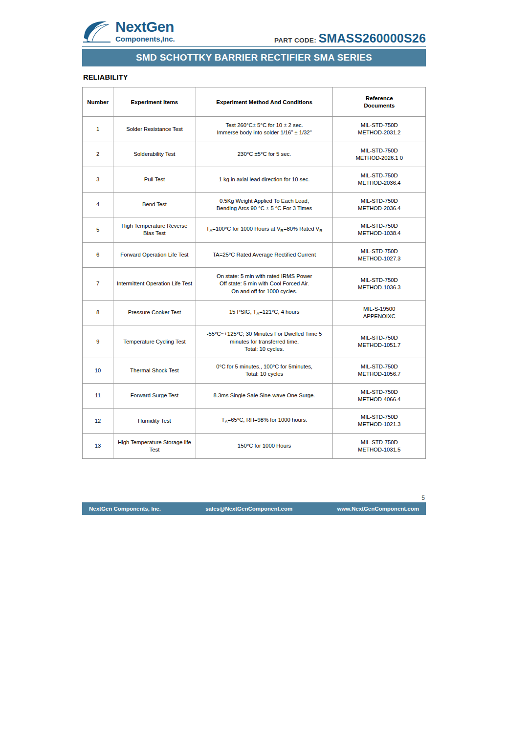NextGen
Components,Inc.
PART CODE: SMASS260000S26
SMD SCHOTTKY BARRIER RECTIFIER SMA SERIES
RELIABILITY
| Number | Experiment Items | Experiment Method And Conditions | Reference Documents |
| --- | --- | --- | --- |
| 1 | Solder Resistance Test | Test 260°C± 5°C for 10 ± 2 sec. Immerse body into solder 1/16” ± 1/32" | MIL-STD-750D METHOD-2031.2 |
| 2 | Solderability Test | 230°C ±5°C for 5 sec. | MIL-STD-750D METHOD-2026.1 0 |
| 3 | Pull Test | 1 kg in axial lead direction for 10 sec. | MIL-STD-750D METHOD-2036.4 |
| 4 | Bend Test | 0.5Kg Weight Applied To Each Lead, Bending Arcs 90 °C ± 5 °C For 3 Times | MIL-STD-750D METHOD-2036.4 |
| 5 | High Temperature Reverse Bias Test | T A =100°C for 1000 Hours at V R =80% Rated V R | MIL-STD-750D METHOD-1038.4 |
| 6 | Forward Operation Life Test | TA=25°C Rated Average Rectified Current | MIL-STD-750D METHOD-1027.3 |
| 7 | Intermittent Operation Life Test | On state: 5 min with rated IRMS Power Off state: 5 min with Cool Forced Air. On and off for 1000 cycles. | MIL-STD-750D METHOD-1036.3 |
| 8 | Pressure Cooker Test | 15 PSIG, T A =121°C, 4 hours | MIL-S-19500 APPENOIXC |
| 9 | Temperature Cycling Test | -55°C~+125°C; 30 Minutes For Dwelled Time 5 minutes for transferred time. Total: 10 cycles. | MIL-STD-750D METHOD-1051.7 |
| 10 | Thermal Shock Test | 0°C for 5 minutes., 100°C for 5minutes, Total: 10 cycles | MIL-STD-750D METHOD-1056.7 |
| 11 | Forward Surge Test | 8.3ms Single Sale Sine-wave One Surge. | MIL-STD-750D METHOD-4066.4 |
| 12 | Humidity Test | T A =65°C, RH=98% for 1000 hours. | MIL-STD-750D METHOD-1021.3 |
| 13 | High Temperature Storage life Test | 150°C for 1000 Hours | MIL-STD-750D METHOD-1031.5 |
5
NextGen Components, Inc.
sales@NextGenComponent.com
www.NextGenComponent.com